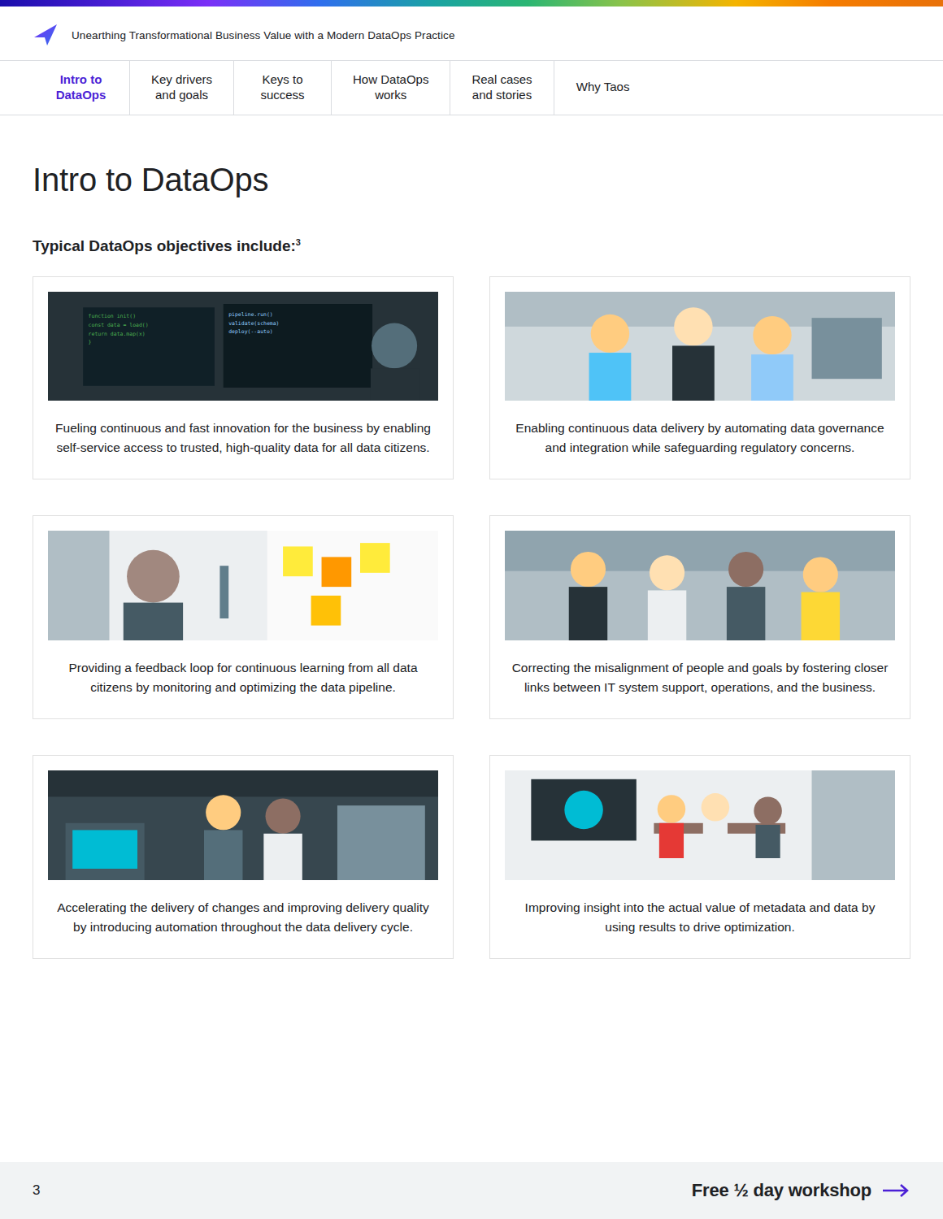Unearthing Transformational Business Value with a Modern DataOps Practice
Intro to
DataOps
Key drivers
and goals
Keys to
success
How DataOps
works
Real cases
and stories
Why Taos
Intro to DataOps
Typical DataOps objectives include:3
Fueling continuous and fast innovation for the business by enabling self-service access to trusted, high-quality data for all data citizens.
Enabling continuous data delivery by automating data governance and integration while safeguarding regulatory concerns.
Providing a feedback loop for continuous learning from all data citizens by monitoring and optimizing the data pipeline.
Correcting the misalignment of people and goals by fostering closer links between IT system support, operations, and the business.
Accelerating the delivery of changes and improving delivery quality by introducing automation throughout the data delivery cycle.
Improving insight into the actual value of metadata and data by using results to drive optimization.
3 Free ½ day workshop